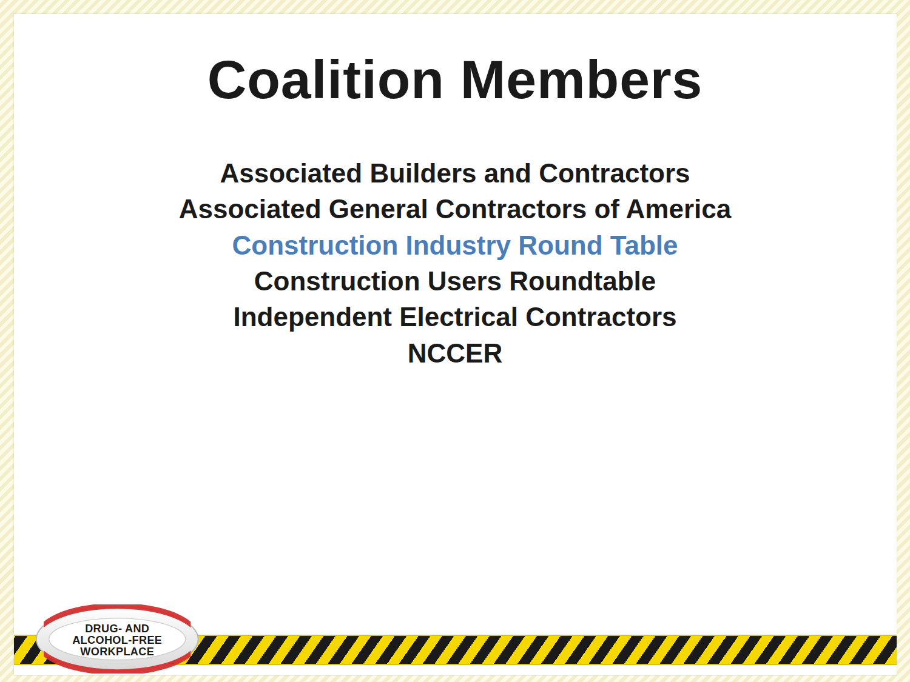Coalition Members
Associated Builders and Contractors
Associated General Contractors of America
Construction Industry Round Table
Construction Users Roundtable
Independent Electrical Contractors
NCCER
DRUG- AND ALCOHOL-FREE WORKPLACE